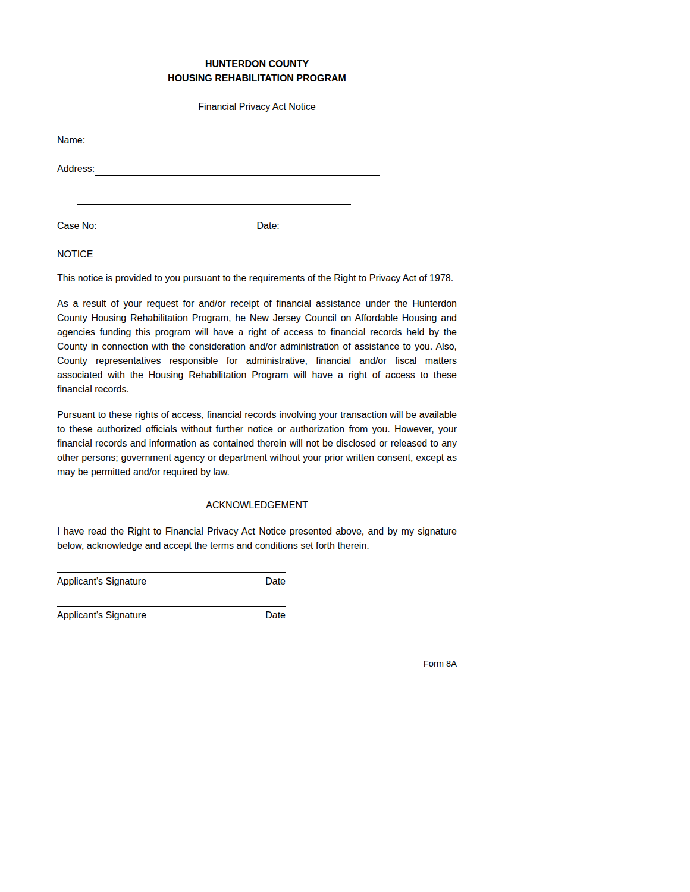HUNTERDON COUNTY HOUSING REHABILITATION PROGRAM
Financial Privacy Act Notice
Name:
Address:
Case No: Date:
NOTICE
This notice is provided to you pursuant to the requirements of the Right to Privacy Act of 1978.
As a result of your request for and/or receipt of financial assistance under the Hunterdon County Housing Rehabilitation Program, he New Jersey Council on Affordable Housing and agencies funding this program will have a right of access to financial records held by the County in connection with the consideration and/or administration of assistance to you. Also, County representatives responsible for administrative, financial and/or fiscal matters associated with the Housing Rehabilitation Program will have a right of access to these financial records.
Pursuant to these rights of access, financial records involving your transaction will be available to these authorized officials without further notice or authorization from you. However, your financial records and information as contained therein will not be disclosed or released to any other persons; government agency or department without your prior written consent, except as may be permitted and/or required by law.
ACKNOWLEDGEMENT
I have read the Right to Financial Privacy Act Notice presented above, and by my signature below, acknowledge and accept the terms and conditions set forth therein.
Applicant’s Signature Date
Applicant’s Signature Date
Form 8A